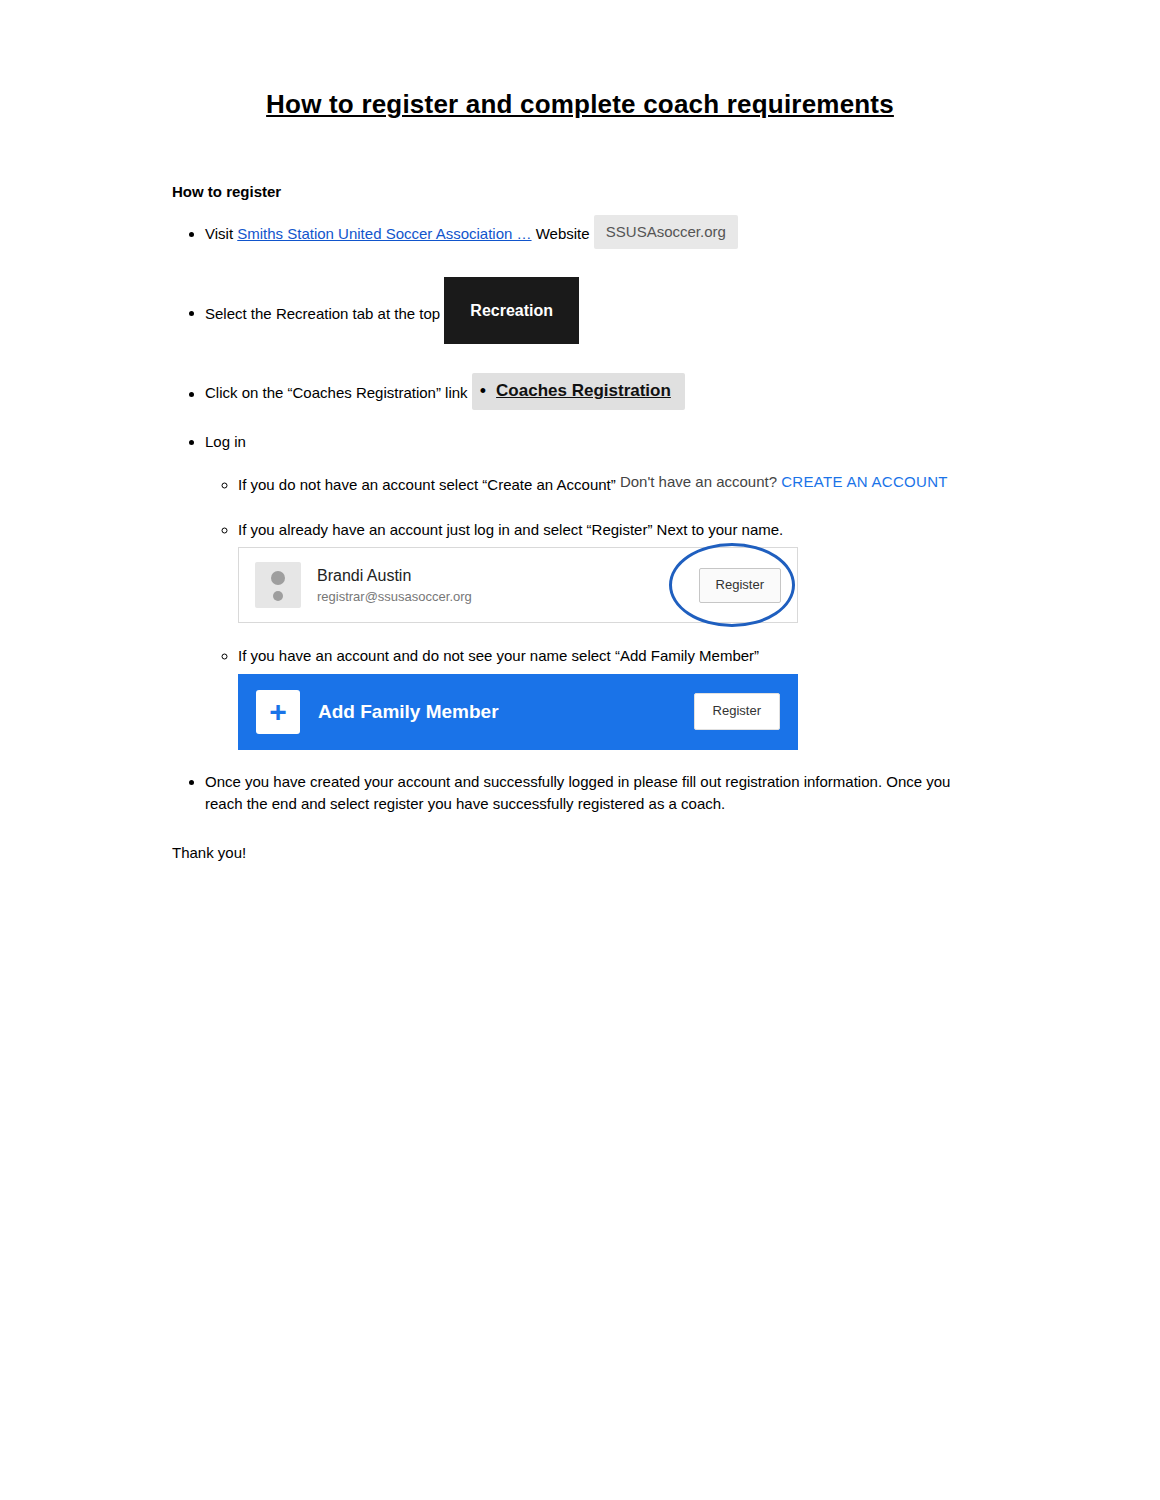How to register and complete coach requirements
How to register
Visit Smiths Station United Soccer Association … Website
SSUSAsoccer.org
Select the Recreation tab at the top
Recreation
Click on the “Coaches Registration” link
•Coaches Registration
Log in
If you do not have an account select “Create an Account”
Don't have an account? CREATE AN ACCOUNT
If you already have an account just log in and select “Register” Next to your name.
Brandi Austin
registrar@ssusasoccer.org
Register
If you have an account and do not see your name select “Add Family Member”
+
Add Family Member
Register
Once you have created your account and successfully logged in please fill out registration information. Once you reach the end and select register you have successfully registered as a coach.
Thank you!